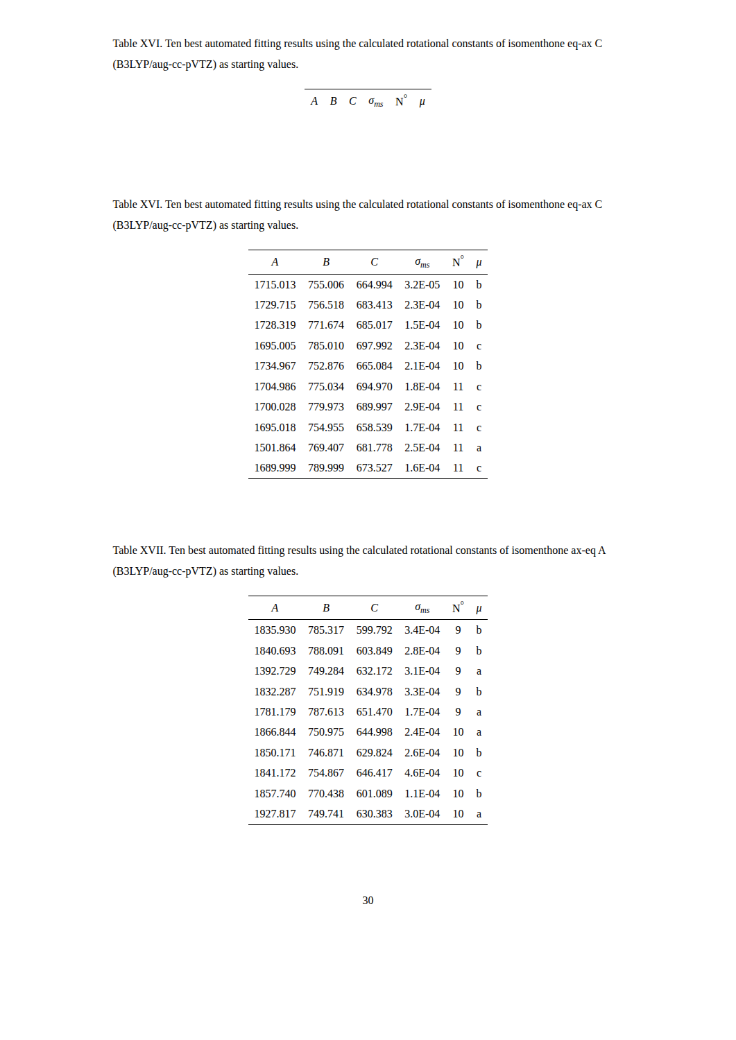Table XVI. Ten best automated fitting results using the calculated rotational constants of isomenthone eq-ax C (B3LYP/aug-cc-pVTZ) as starting values.
| A | B | C | σ ms | N ° | μ |
| --- | --- | --- | --- | --- | --- |
Table XVI. Ten best automated fitting results using the calculated rotational constants of isomenthone eq-ax C (B3LYP/aug-cc-pVTZ) as starting values.
| A | B | C | σ ms | N ° | μ |
| --- | --- | --- | --- | --- | --- |
| 1715.013 | 755.006 | 664.994 | 3.2E-05 | 10 | b |
| 1729.715 | 756.518 | 683.413 | 2.3E-04 | 10 | b |
| 1728.319 | 771.674 | 685.017 | 1.5E-04 | 10 | b |
| 1695.005 | 785.010 | 697.992 | 2.3E-04 | 10 | c |
| 1734.967 | 752.876 | 665.084 | 2.1E-04 | 10 | b |
| 1704.986 | 775.034 | 694.970 | 1.8E-04 | 11 | c |
| 1700.028 | 779.973 | 689.997 | 2.9E-04 | 11 | c |
| 1695.018 | 754.955 | 658.539 | 1.7E-04 | 11 | c |
| 1501.864 | 769.407 | 681.778 | 2.5E-04 | 11 | a |
| 1689.999 | 789.999 | 673.527 | 1.6E-04 | 11 | c |
Table XVII. Ten best automated fitting results using the calculated rotational constants of isomenthone ax-eq A (B3LYP/aug-cc-pVTZ) as starting values.
| A | B | C | σ ms | N ° | μ |
| --- | --- | --- | --- | --- | --- |
| 1835.930 | 785.317 | 599.792 | 3.4E-04 | 9 | b |
| 1840.693 | 788.091 | 603.849 | 2.8E-04 | 9 | b |
| 1392.729 | 749.284 | 632.172 | 3.1E-04 | 9 | a |
| 1832.287 | 751.919 | 634.978 | 3.3E-04 | 9 | b |
| 1781.179 | 787.613 | 651.470 | 1.7E-04 | 9 | a |
| 1866.844 | 750.975 | 644.998 | 2.4E-04 | 10 | a |
| 1850.171 | 746.871 | 629.824 | 2.6E-04 | 10 | b |
| 1841.172 | 754.867 | 646.417 | 4.6E-04 | 10 | c |
| 1857.740 | 770.438 | 601.089 | 1.1E-04 | 10 | b |
| 1927.817 | 749.741 | 630.383 | 3.0E-04 | 10 | a |
30